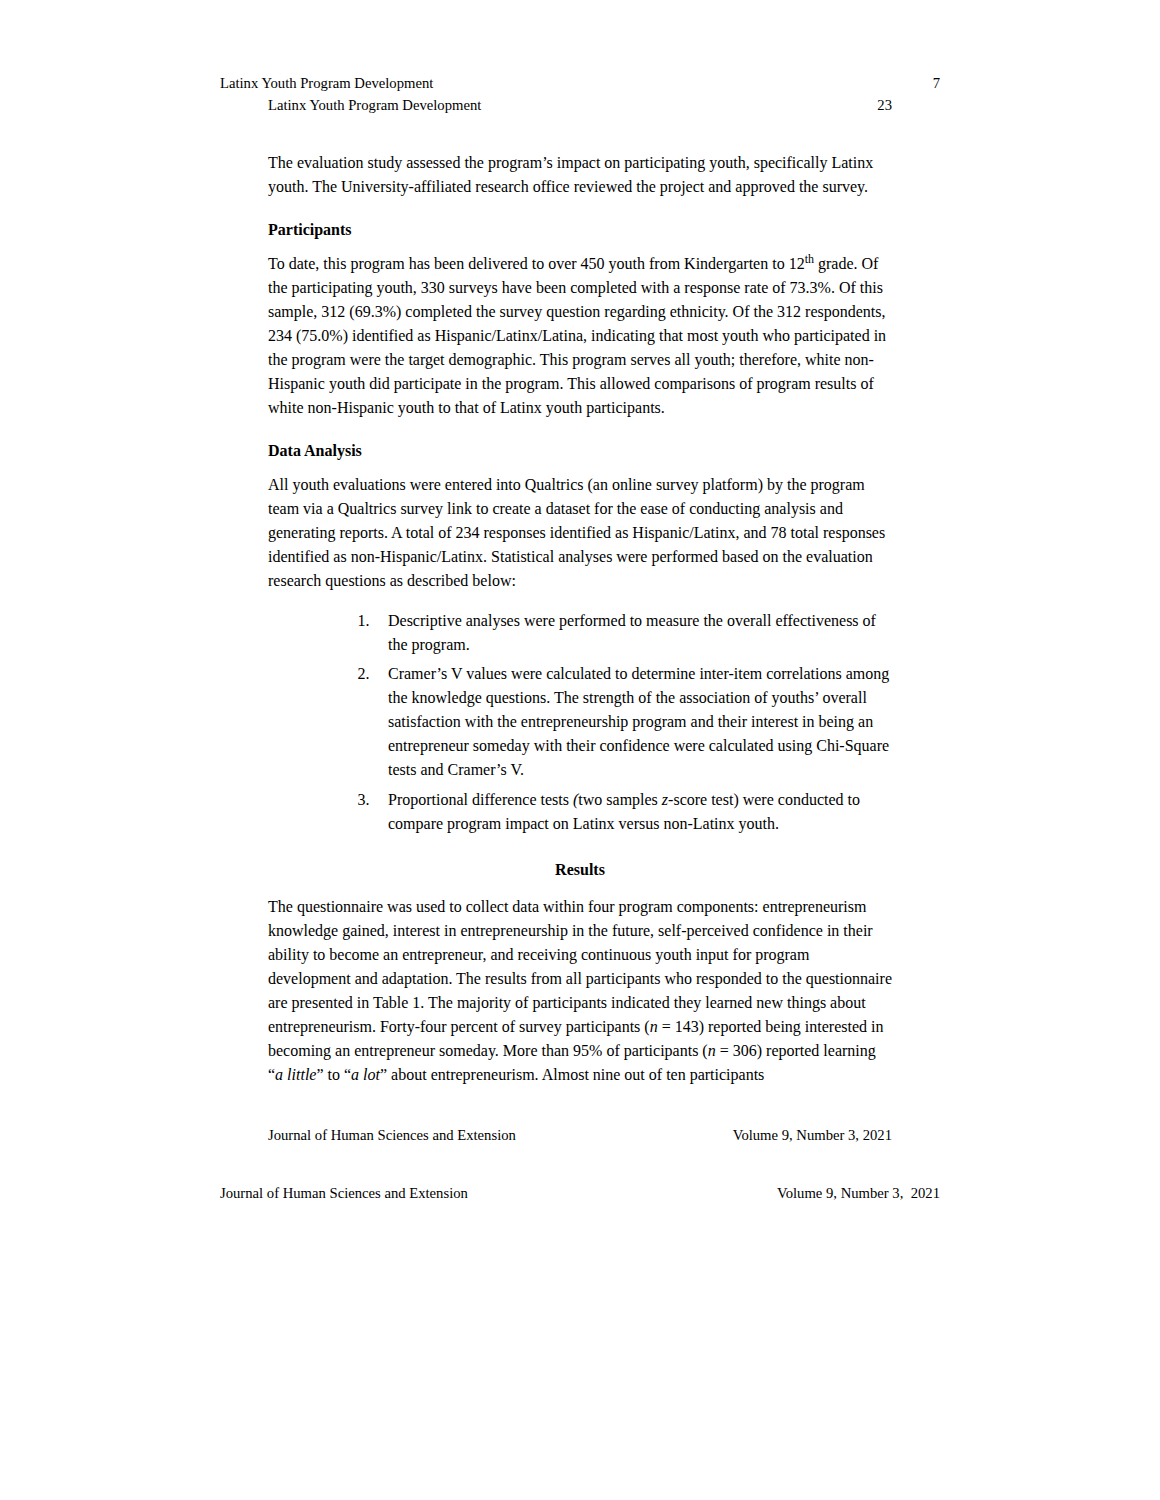Latinx Youth Program Development 7
Latinx Youth Program Development 23
The evaluation study assessed the program’s impact on participating youth, specifically Latinx youth. The University-affiliated research office reviewed the project and approved the survey.
Participants
To date, this program has been delivered to over 450 youth from Kindergarten to 12th grade. Of the participating youth, 330 surveys have been completed with a response rate of 73.3%. Of this sample, 312 (69.3%) completed the survey question regarding ethnicity. Of the 312 respondents, 234 (75.0%) identified as Hispanic/Latinx/Latina, indicating that most youth who participated in the program were the target demographic. This program serves all youth; therefore, white non-Hispanic youth did participate in the program. This allowed comparisons of program results of white non-Hispanic youth to that of Latinx youth participants.
Data Analysis
All youth evaluations were entered into Qualtrics (an online survey platform) by the program team via a Qualtrics survey link to create a dataset for the ease of conducting analysis and generating reports. A total of 234 responses identified as Hispanic/Latinx, and 78 total responses identified as non-Hispanic/Latinx. Statistical analyses were performed based on the evaluation research questions as described below:
Descriptive analyses were performed to measure the overall effectiveness of the program.
Cramer’s V values were calculated to determine inter-item correlations among the knowledge questions. The strength of the association of youths’ overall satisfaction with the entrepreneurship program and their interest in being an entrepreneur someday with their confidence were calculated using Chi-Square tests and Cramer’s V.
Proportional difference tests (two samples z-score test) were conducted to compare program impact on Latinx versus non-Latinx youth.
Results
The questionnaire was used to collect data within four program components: entrepreneurism knowledge gained, interest in entrepreneurship in the future, self-perceived confidence in their ability to become an entrepreneur, and receiving continuous youth input for program development and adaptation. The results from all participants who responded to the questionnaire are presented in Table 1. The majority of participants indicated they learned new things about entrepreneurism. Forty-four percent of survey participants (n = 143) reported being interested in becoming an entrepreneur someday. More than 95% of participants (n = 306) reported learning “a little” to “a lot” about entrepreneurism. Almost nine out of ten participants
Journal of Human Sciences and Extension Volume 9, Number 3, 2021
Journal of Human Sciences and Extension Volume 9, Number 3, 2021